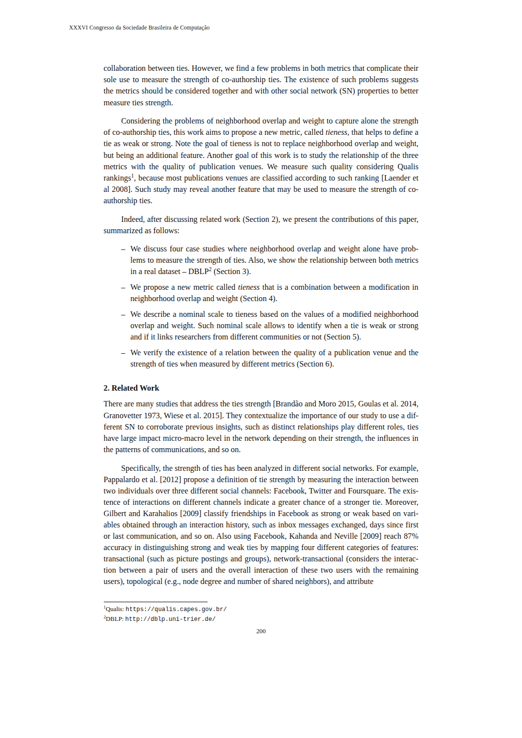XXXVI Congresso da Sociedade Brasileira de Computação
collaboration between ties. However, we find a few problems in both metrics that complicate their sole use to measure the strength of co-authorship ties. The existence of such problems suggests the metrics should be considered together and with other social network (SN) properties to better measure ties strength.
Considering the problems of neighborhood overlap and weight to capture alone the strength of co-authorship ties, this work aims to propose a new metric, called tieness, that helps to define a tie as weak or strong. Note the goal of tieness is not to replace neighborhood overlap and weight, but being an additional feature. Another goal of this work is to study the relationship of the three metrics with the quality of publication venues. We measure such quality considering Qualis rankings1, because most publications venues are classified according to such ranking [Laender et al 2008]. Such study may reveal another feature that may be used to measure the strength of co-authorship ties.
Indeed, after discussing related work (Section 2), we present the contributions of this paper, summarized as follows:
We discuss four case studies where neighborhood overlap and weight alone have problems to measure the strength of ties. Also, we show the relationship between both metrics in a real dataset – DBLP2 (Section 3).
We propose a new metric called tieness that is a combination between a modification in neighborhood overlap and weight (Section 4).
We describe a nominal scale to tieness based on the values of a modified neighborhood overlap and weight. Such nominal scale allows to identify when a tie is weak or strong and if it links researchers from different communities or not (Section 5).
We verify the existence of a relation between the quality of a publication venue and the strength of ties when measured by different metrics (Section 6).
2. Related Work
There are many studies that address the ties strength [Brandão and Moro 2015, Goulas et al. 2014, Granovetter 1973, Wiese et al. 2015]. They contextualize the importance of our study to use a different SN to corroborate previous insights, such as distinct relationships play different roles, ties have large impact micro-macro level in the network depending on their strength, the influences in the patterns of communications, and so on.
Specifically, the strength of ties has been analyzed in different social networks. For example, Pappalardo et al. [2012] propose a definition of tie strength by measuring the interaction between two individuals over three different social channels: Facebook, Twitter and Foursquare. The existence of interactions on different channels indicate a greater chance of a stronger tie. Moreover, Gilbert and Karahalios [2009] classify friendships in Facebook as strong or weak based on variables obtained through an interaction history, such as inbox messages exchanged, days since first or last communication, and so on. Also using Facebook, Kahanda and Neville [2009] reach 87% accuracy in distinguishing strong and weak ties by mapping four different categories of features: transactional (such as picture postings and groups), network-transactional (considers the interaction between a pair of users and the overall interaction of these two users with the remaining users), topological (e.g., node degree and number of shared neighbors), and attribute
1Qualis: https://qualis.capes.gov.br/
2DBLP: http://dblp.uni-trier.de/
200